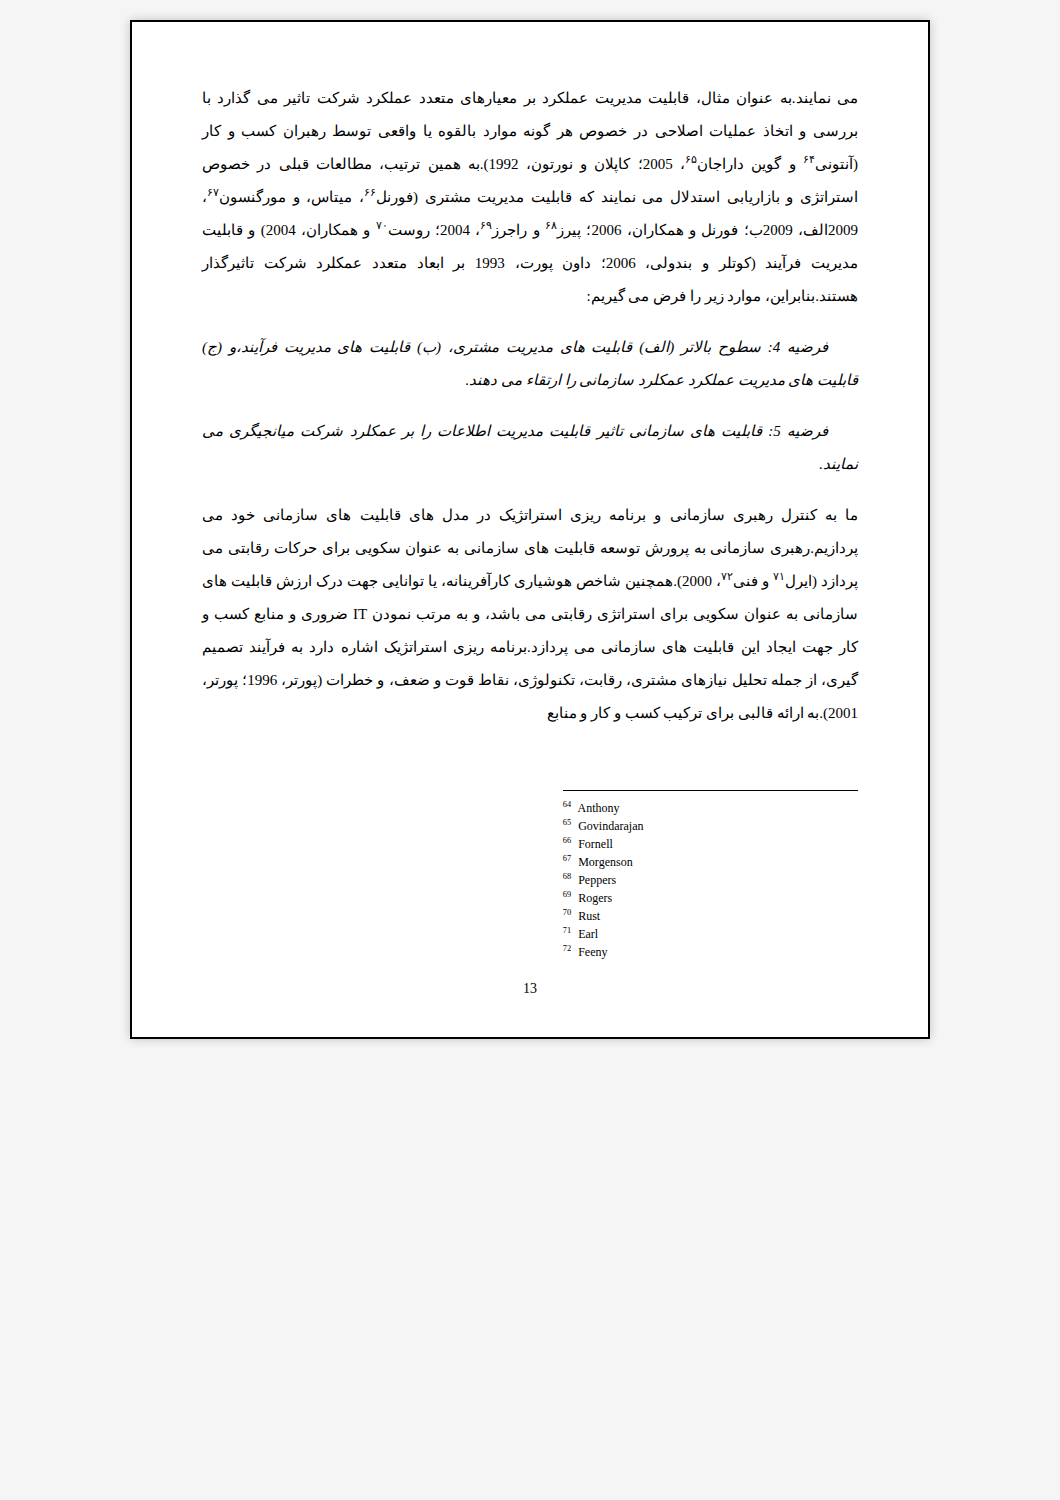می نمایند.به عنوان مثال، قابلیت مدیریت عملکرد بر معیارهای متعدد عملکرد شرکت تاثیر می گذارد با بررسی و اتخاذ عملیات اصلاحی در خصوص هر گونه موارد بالقوه یا واقعی توسط رهبران کسب و کار (آنتونی۶۴ و گوین داراجان۶۵، 2005؛ کاپلان و نورتون، 1992).به همین ترتیب، مطالعات قبلی در خصوص استراتژی و بازاریابی استدلال می نمایند که قابلیت مدیریت مشتری (فورنل۶۶، میتاس، و مورگنسون۶۷، 2009الف، 2009ب؛ فورنل و همکاران، 2006؛ پیرز۶۸ و راجرز۶۹، 2004؛ روست۷۰ و همکاران، 2004) و قابلیت مدیریت فرآیند (کوتلر و بندولی، 2006؛ داون پورت، 1993 بر ابعاد متعدد عمکلرد شرکت تاثیرگذار هستند.بنابراین، موارد زیر را فرض می گیریم:
فرضیه 4: سطوح بالاتر (الف) قابلیت های مدیریت مشتری، (ب) قابلیت های مدیریت فرآیند،و (ج) قابلیت های مدیریت عملکرد عمکلرد سازمانی را ارتقاء می دهند.
فرضیه 5: قابلیت های سازمانی تاثیر قابلیت مدیریت اطلاعات را بر عمکلرد شرکت میانجیگری می نمایند.
ما به کنترل رهبری سازمانی و برنامه ریزی استراتژیک در مدل های قابلیت های سازمانی خود می پردازیم.رهبری سازمانی به پرورش توسعه قابلیت های سازمانی به عنوان سکویی برای حرکات رقابتی می پردازد (ایرل۷۱ و فنی۷۲، 2000).همچنین شاخص هوشیاری کارآفرینانه، یا توانایی جهت درک ارزش قابلیت های سازمانی به عنوان سکویی برای استراتژی رقابتی می باشد، و به مرتب نمودن IT ضروری و منابع کسب و کار جهت ایجاد این قابلیت های سازمانی می پردازد.برنامه ریزی استراتژیک اشاره دارد به فرآیند تصمیم گیری، از جمله تحلیل نیازهای مشتری، رقابت، تکنولوژی، نقاط قوت و ضعف، و خطرات (پورتر، 1996؛ پورتر، 2001).به ارائه قالبی برای ترکیب کسب و کار و منابع
64 Anthony
65 Govindarajan
66 Fornell
67 Morgenson
68 Peppers
69 Rogers
70 Rust
71 Earl
72 Feeny
13